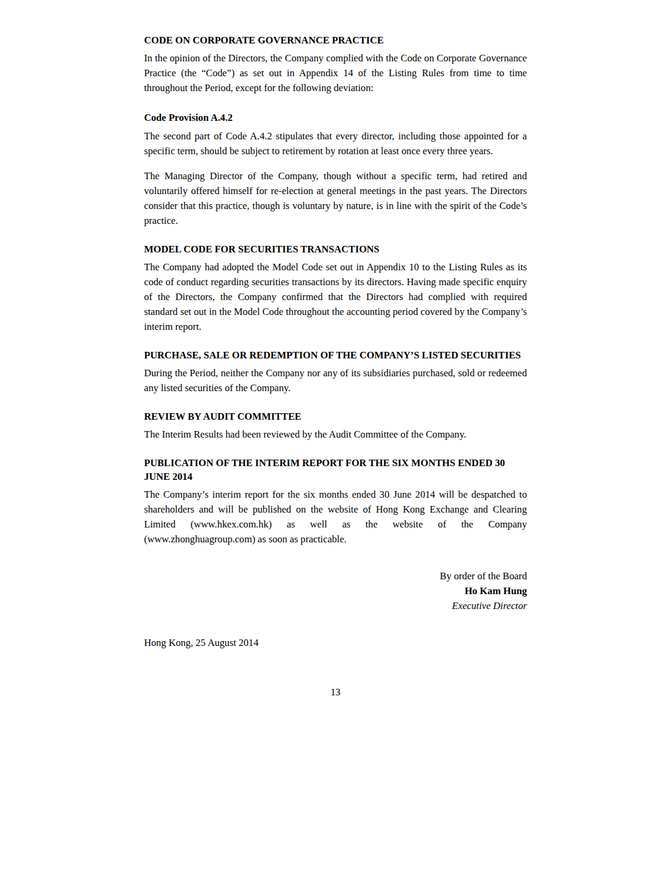CODE ON CORPORATE GOVERNANCE PRACTICE
In the opinion of the Directors, the Company complied with the Code on Corporate Governance Practice (the “Code”) as set out in Appendix 14 of the Listing Rules from time to time throughout the Period, except for the following deviation:
Code Provision A.4.2
The second part of Code A.4.2 stipulates that every director, including those appointed for a specific term, should be subject to retirement by rotation at least once every three years.
The Managing Director of the Company, though without a specific term, had retired and voluntarily offered himself for re-election at general meetings in the past years. The Directors consider that this practice, though is voluntary by nature, is in line with the spirit of the Code’s practice.
MODEL CODE FOR SECURITIES TRANSACTIONS
The Company had adopted the Model Code set out in Appendix 10 to the Listing Rules as its code of conduct regarding securities transactions by its directors. Having made specific enquiry of the Directors, the Company confirmed that the Directors had complied with required standard set out in the Model Code throughout the accounting period covered by the Company’s interim report.
PURCHASE, SALE OR REDEMPTION OF THE COMPANY’S LISTED SECURITIES
During the Period, neither the Company nor any of its subsidiaries purchased, sold or redeemed any listed securities of the Company.
REVIEW BY AUDIT COMMITTEE
The Interim Results had been reviewed by the Audit Committee of the Company.
PUBLICATION OF THE INTERIM REPORT FOR THE SIX MONTHS ENDED 30 JUNE 2014
The Company’s interim report for the six months ended 30 June 2014 will be despatched to shareholders and will be published on the website of Hong Kong Exchange and Clearing Limited (www.hkex.com.hk) as well as the website of the Company (www.zhonghuagroup.com) as soon as practicable.
By order of the Board
Ho Kam Hung
Executive Director
Hong Kong, 25 August 2014
13